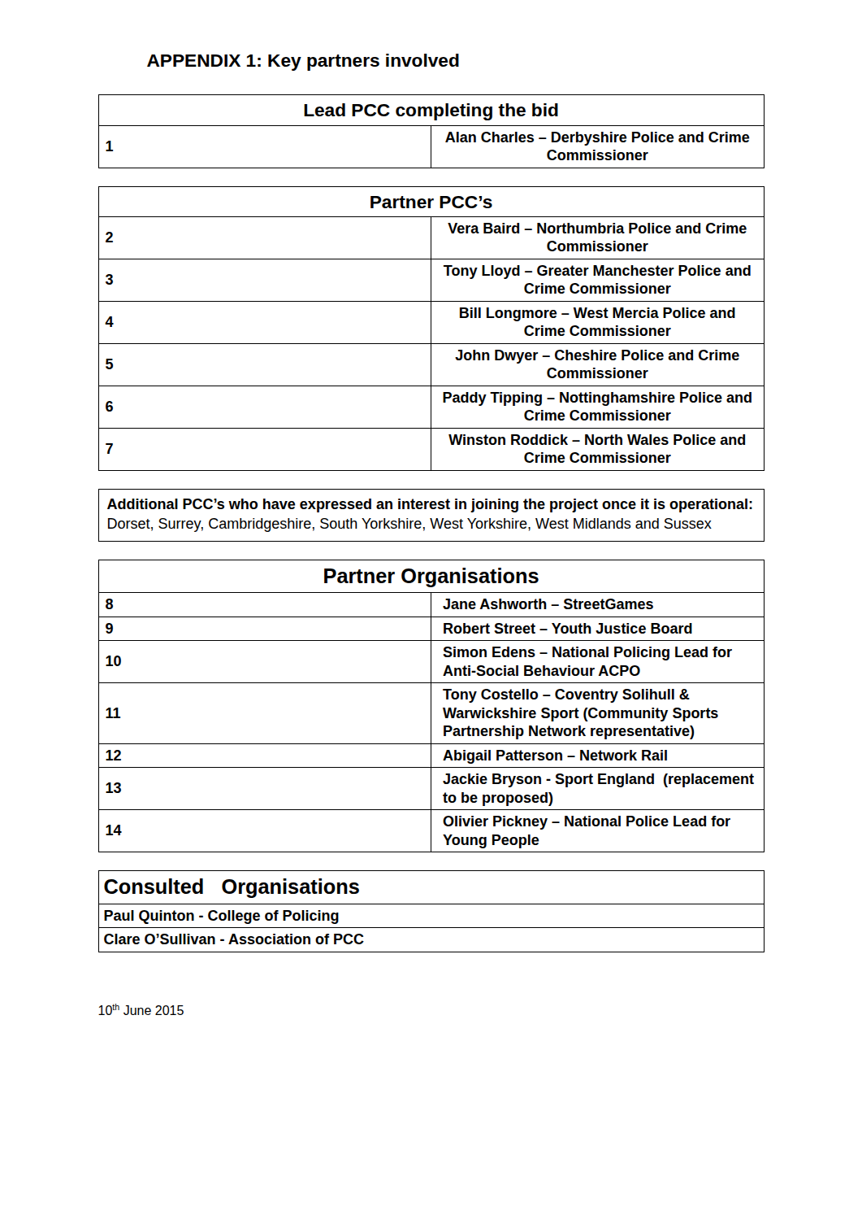APPENDIX 1: Key partners involved
| Lead PCC completing the bid |
| 1 | Alan Charles – Derbyshire Police and Crime Commissioner |
| Partner PCC’s |
| 2 | Vera Baird – Northumbria Police and Crime Commissioner |
| 3 | Tony Lloyd – Greater Manchester Police and Crime Commissioner |
| 4 | Bill Longmore – West Mercia Police and Crime Commissioner |
| 5 | John Dwyer – Cheshire Police and Crime Commissioner |
| 6 | Paddy Tipping – Nottinghamshire Police and Crime Commissioner |
| 7 | Winston Roddick – North Wales Police and Crime Commissioner |
Additional PCC’s who have expressed an interest in joining the project once it is operational: Dorset, Surrey, Cambridgeshire, South Yorkshire, West Yorkshire, West Midlands and Sussex
| Partner Organisations |
| 8 | Jane Ashworth – StreetGames |
| 9 | Robert Street – Youth Justice Board |
| 10 | Simon Edens – National Policing Lead for Anti-Social Behaviour ACPO |
| 11 | Tony Costello – Coventry Solihull & Warwickshire Sport (Community Sports Partnership Network representative) |
| 12 | Abigail Patterson – Network Rail |
| 13 | Jackie Bryson - Sport England (replacement to be proposed) |
| 14 | Olivier Pickney – National Police Lead for Young People |
| Consulted Organisations |
| Paul Quinton - College of Policing |
| Clare O’Sullivan - Association of PCC |
10th June 2015